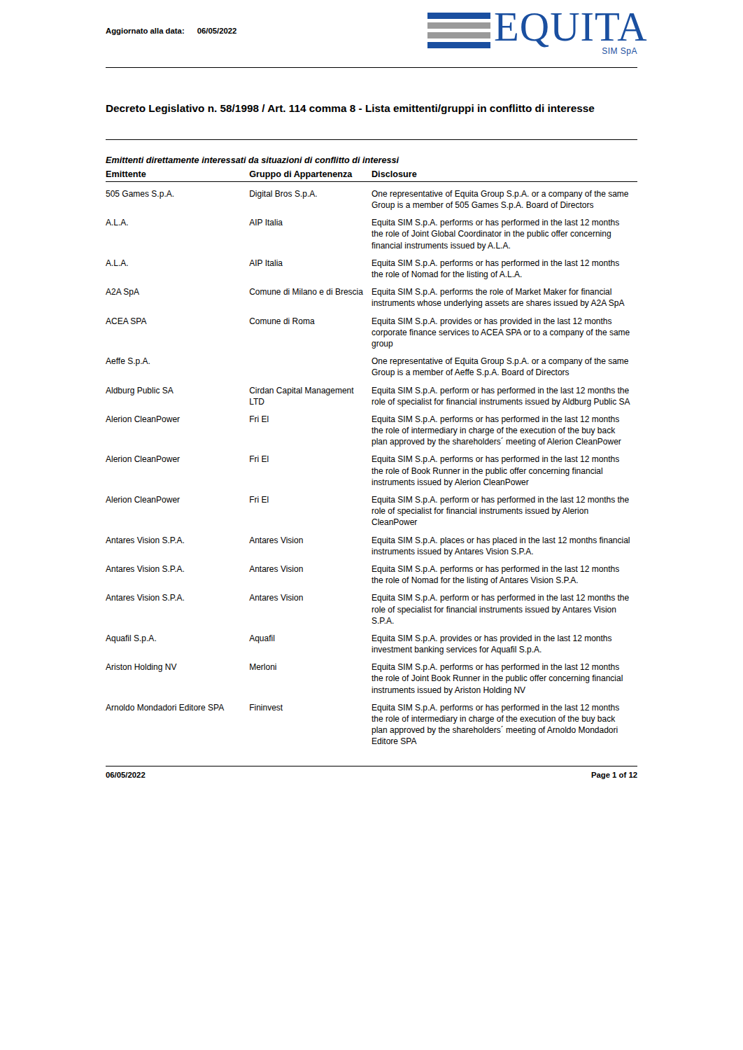Aggiornato alla data: 06/05/2022
EQUITA
SIM SpA
Decreto Legislativo n. 58/1998 / Art. 114 comma 8 - Lista emittenti/gruppi in conflitto di interesse
Emittenti direttamente interessati da situazioni di conflitto di interessi
| Emittente | Gruppo di Appartenenza | Disclosure |
| --- | --- | --- |
| 505 Games S.p.A. | Digital Bros S.p.A. | One representative of Equita Group S.p.A. or a company of the same Group is a member of 505 Games S.p.A. Board of Directors |
| A.L.A. | AIP Italia | Equita SIM S.p.A. performs or has performed in the last 12 months the role of Joint Global Coordinator in the public offer concerning financial instruments issued by A.L.A. |
| A.L.A. | AIP Italia | Equita SIM S.p.A. performs or has performed in the last 12 months the role of Nomad for the listing of A.L.A. |
| A2A SpA | Comune di Milano e di Brescia | Equita SIM S.p.A. performs the role of Market Maker for financial instruments whose underlying assets are shares issued by A2A SpA |
| ACEA SPA | Comune di Roma | Equita SIM S.p.A. provides or has provided in the last 12 months corporate finance services to ACEA SPA or to a company of the same group |
| Aeffe S.p.A. | | One representative of Equita Group S.p.A. or a company of the same Group is a member of Aeffe S.p.A. Board of Directors |
| Aldburg Public SA | Cirdan Capital Management LTD | Equita SIM S.p.A. perform or has performed in the last 12 months the role of specialist for financial instruments issued by Aldburg Public SA |
| Alerion CleanPower | Fri El | Equita SIM S.p.A. performs or has performed in the last 12 months the role of intermediary in charge of the execution of the buy back plan approved by the shareholders´ meeting of Alerion CleanPower |
| Alerion CleanPower | Fri El | Equita SIM S.p.A. performs or has performed in the last 12 months the role of Book Runner in the public offer concerning financial instruments issued by Alerion CleanPower |
| Alerion CleanPower | Fri El | Equita SIM S.p.A. perform or has performed in the last 12 months the role of specialist for financial instruments issued by Alerion CleanPower |
| Antares Vision S.P.A. | Antares Vision | Equita SIM S.p.A. places or has placed in the last 12 months financial instruments issued by Antares Vision S.P.A. |
| Antares Vision S.P.A. | Antares Vision | Equita SIM S.p.A. performs or has performed in the last 12 months the role of Nomad for the listing of Antares Vision S.P.A. |
| Antares Vision S.P.A. | Antares Vision | Equita SIM S.p.A. perform or has performed in the last 12 months the role of specialist for financial instruments issued by Antares Vision S.P.A. |
| Aquafil S.p.A. | Aquafil | Equita SIM S.p.A. provides or has provided in the last 12 months investment banking services for Aquafil S.p.A. |
| Ariston Holding NV | Merloni | Equita SIM S.p.A. performs or has performed in the last 12 months the role of Joint Book Runner in the public offer concerning financial instruments issued by Ariston Holding NV |
| Arnoldo Mondadori Editore SPA | Fininvest | Equita SIM S.p.A. performs or has performed in the last 12 months the role of intermediary in charge of the execution of the buy back plan approved by the shareholders´ meeting of Arnoldo Mondadori Editore SPA |
06/05/2022
Page 1 of 12